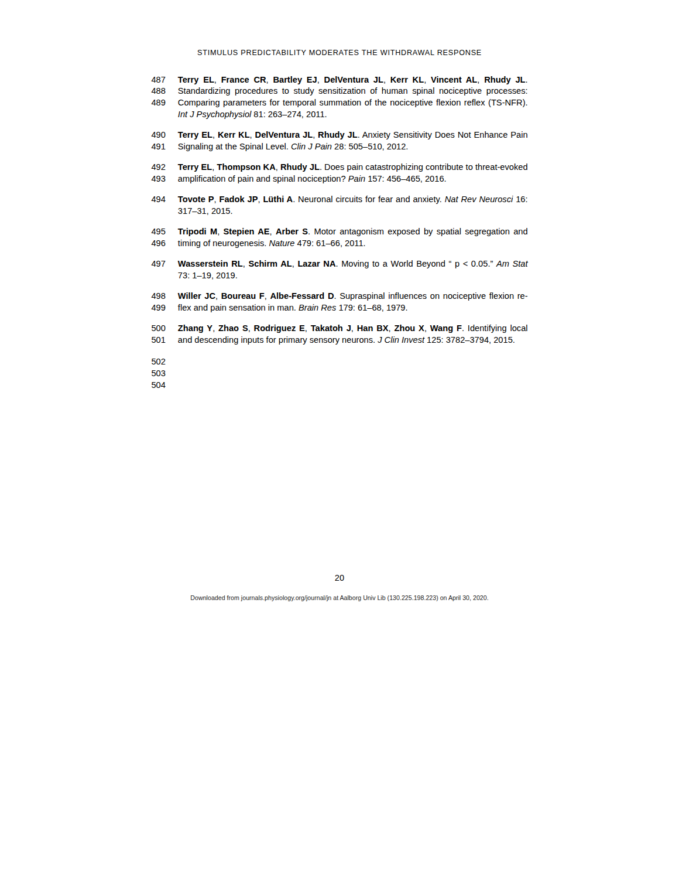Stimulus predictability moderates the withdrawal response
487488489 Terry EL, France CR, Bartley EJ, DelVentura JL, Kerr KL, Vincent AL, Rhudy JL. Standardizing procedures to study sensitization of human spinal nociceptive processes: Comparing parameters for temporal summation of the nociceptive flexion reflex (TS-NFR). Int J Psychophysiol 81: 263–274, 2011.
490491 Terry EL, Kerr KL, DelVentura JL, Rhudy JL. Anxiety Sensitivity Does Not Enhance Pain Signaling at the Spinal Level. Clin J Pain 28: 505–510, 2012.
492493 Terry EL, Thompson KA, Rhudy JL. Does pain catastrophizing contribute to threat-evoked amplification of pain and spinal nociception? Pain 157: 456–465, 2016.
494 Tovote P, Fadok JP, Lüthi A. Neuronal circuits for fear and anxiety. Nat Rev Neurosci 16: 317–31, 2015.
495496 Tripodi M, Stepien AE, Arber S. Motor antagonism exposed by spatial segregation and timing of neurogenesis. Nature 479: 61–66, 2011.
497 Wasserstein RL, Schirm AL, Lazar NA. Moving to a World Beyond “ p < 0.05.” Am Stat 73: 1–19, 2019.
498499 Willer JC, Boureau F, Albe-Fessard D. Supraspinal influences on nociceptive flexion reflex and pain sensation in man. Brain Res 179: 61–68, 1979.
500501 Zhang Y, Zhao S, Rodriguez E, Takatoh J, Han BX, Zhou X, Wang F. Identifying local and descending inputs for primary sensory neurons. J Clin Invest 125: 3782–3794, 2015.
502503504
20
Downloaded from journals.physiology.org/journal/jn at Aalborg Univ Lib (130.225.198.223) on April 30, 2020.